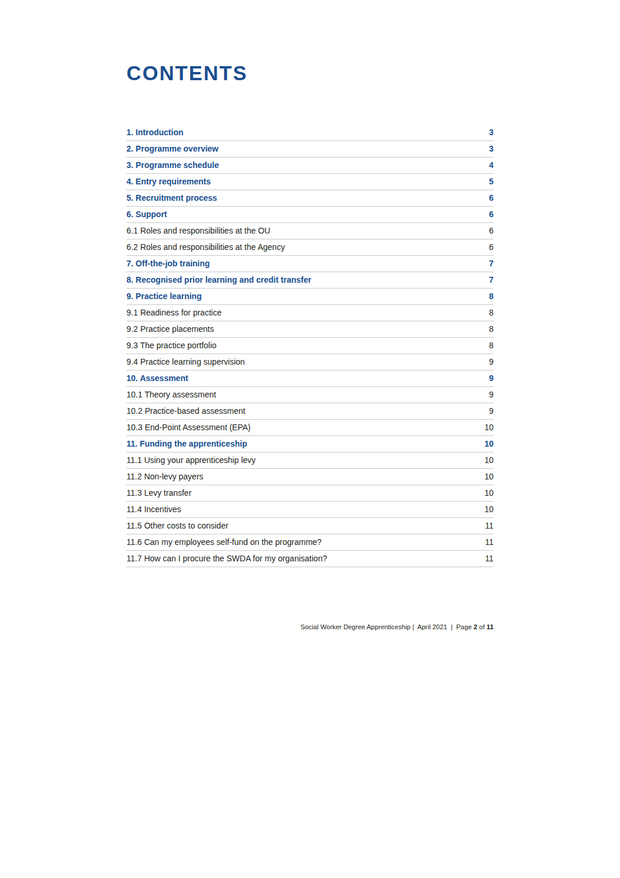CONTENTS
| 1. Introduction | 3 |
| 2. Programme overview | 3 |
| 3. Programme schedule | 4 |
| 4. Entry requirements | 5 |
| 5. Recruitment process | 6 |
| 6. Support | 6 |
| 6.1 Roles and responsibilities at the OU | 6 |
| 6.2 Roles and responsibilities at the Agency | 6 |
| 7. Off-the-job training | 7 |
| 8. Recognised prior learning and credit transfer | 7 |
| 9. Practice learning | 8 |
| 9.1 Readiness for practice | 8 |
| 9.2 Practice placements | 8 |
| 9.3 The practice portfolio | 8 |
| 9.4 Practice learning supervision | 9 |
| 10. Assessment | 9 |
| 10.1 Theory assessment | 9 |
| 10.2 Practice-based assessment | 9 |
| 10.3 End-Point Assessment (EPA) | 10 |
| 11. Funding the apprenticeship | 10 |
| 11.1 Using your apprenticeship levy | 10 |
| 11.2 Non-levy payers | 10 |
| 11.3 Levy transfer | 10 |
| 11.4 Incentives | 10 |
| 11.5 Other costs to consider | 11 |
| 11.6 Can my employees self-fund on the programme? | 11 |
| 11.7 How can I procure the SWDA for my organisation? | 11 |
Social Worker Degree Apprenticeship | April 2021 | Page 2 of 11